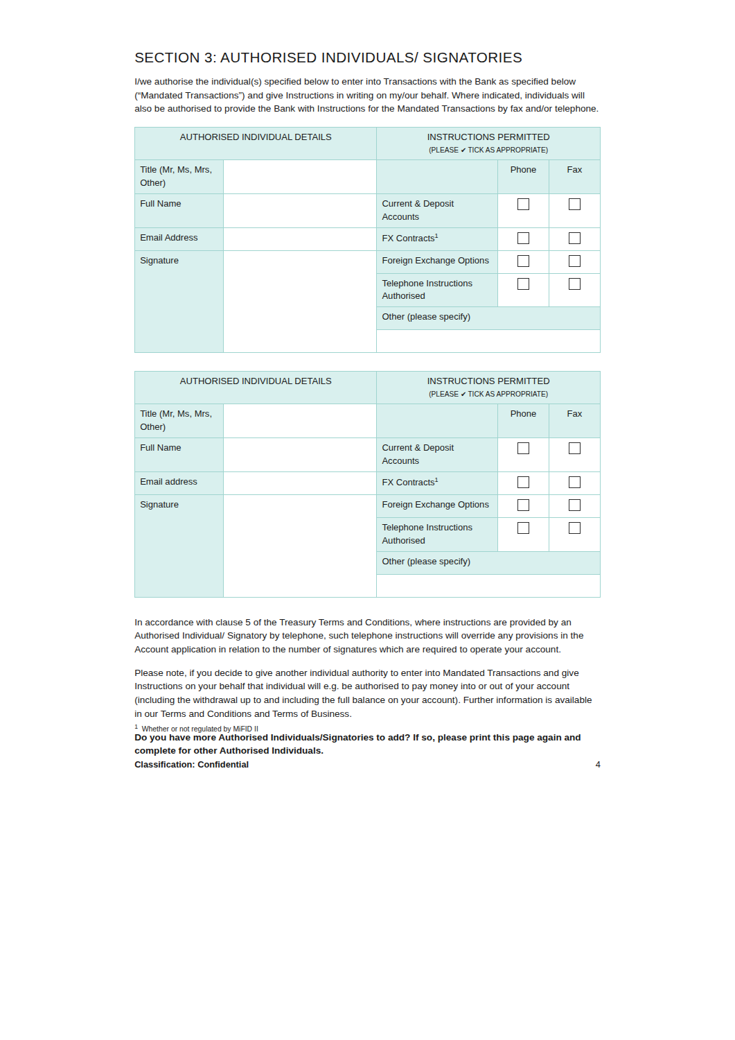SECTION 3: AUTHORISED INDIVIDUALS/ SIGNATORIES
I/we authorise the individual(s) specified below to enter into Transactions with the Bank as specified below (“Mandated Transactions”) and give Instructions in writing on my/our behalf. Where indicated, individuals will also be authorised to provide the Bank with Instructions for the Mandated Transactions by fax and/or telephone.
| AUTHORISED INDIVIDUAL DETAILS | INSTRUCTIONS PERMITTED (PLEASE ✔ TICK AS APPROPRIATE) |
| Title (Mr, Ms, Mrs, Other) | | | Phone | Fax |
| Full Name | | Current & Deposit Accounts | | |
| Email Address | | FX Contracts 1 | | |
| Signature | | Foreign Exchange Options | | |
| Telephone Instructions Authorised | | |
| Other (please specify) |
| AUTHORISED INDIVIDUAL DETAILS | INSTRUCTIONS PERMITTED (PLEASE ✔ TICK AS APPROPRIATE) |
| Title (Mr, Ms, Mrs, Other) | | | Phone | Fax |
| Full Name | | Current & Deposit Accounts | | |
| Email address | | FX Contracts 1 | | |
| Signature | | Foreign Exchange Options | | |
| Telephone Instructions Authorised | | |
| Other (please specify) |
In accordance with clause 5 of the Treasury Terms and Conditions, where instructions are provided by an Authorised Individual/ Signatory by telephone, such telephone instructions will override any provisions in the Account application in relation to the number of signatures which are required to operate your account.
Please note, if you decide to give another individual authority to enter into Mandated Transactions and give Instructions on your behalf that individual will e.g. be authorised to pay money into or out of your account (including the withdrawal up to and including the full balance on your account). Further information is available in our Terms and Conditions and Terms of Business.
Do you have more Authorised Individuals/Signatories to add? If so, please print this page again and complete for other Authorised Individuals.
1 Whether or not regulated by MiFID II
Classification: Confidential 4